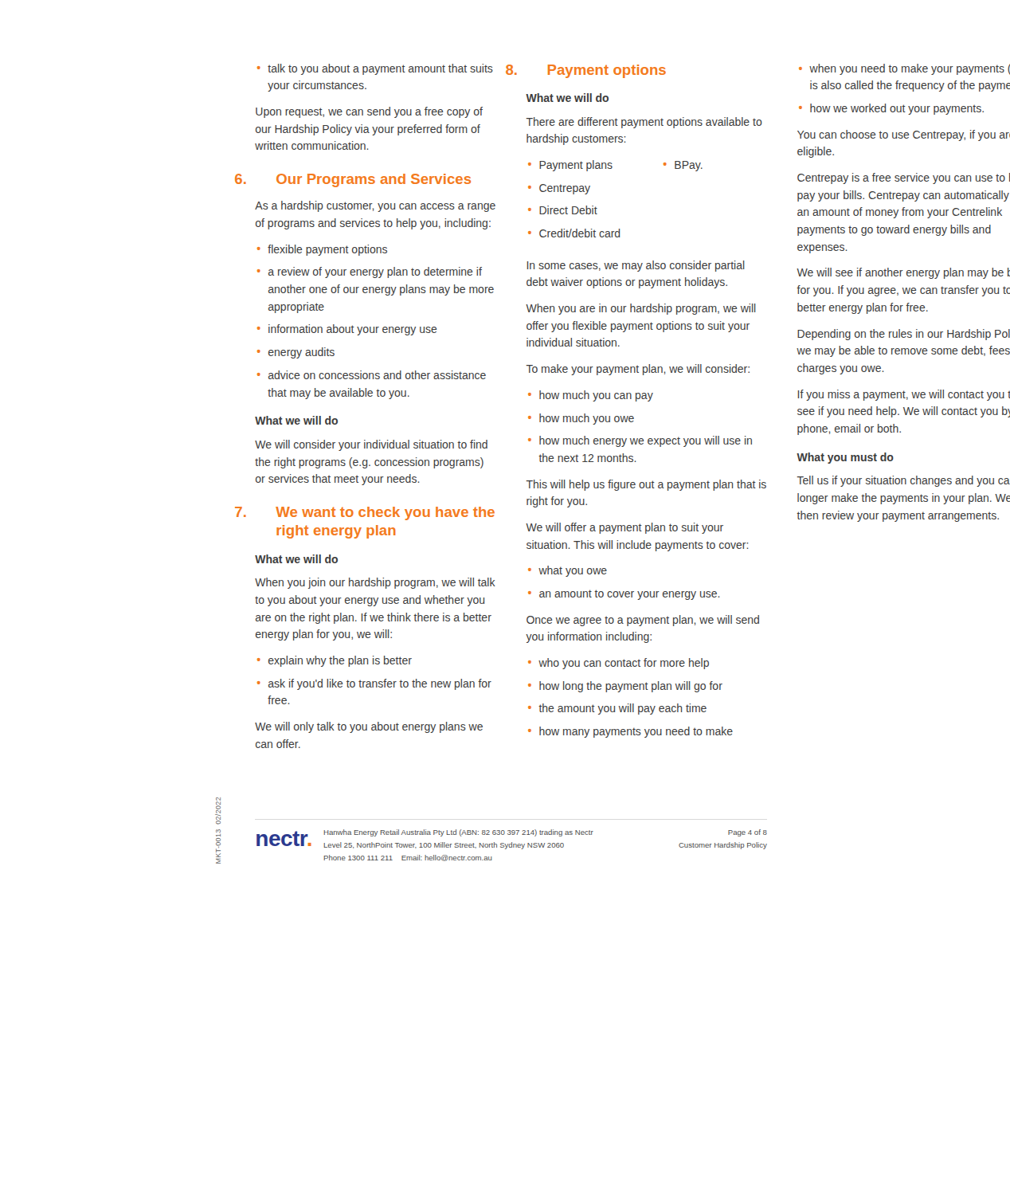MKT-0013 02/2022
talk to you about a payment amount that suits your circumstances.
Upon request, we can send you a free copy of our Hardship Policy via your preferred form of written communication.
6. Our Programs and Services
As a hardship customer, you can access a range of programs and services to help you, including:
flexible payment options
a review of your energy plan to determine if another one of our energy plans may be more appropriate
information about your energy use
energy audits
advice on concessions and other assistance that may be available to you.
What we will do
We will consider your individual situation to find the right programs (e.g. concession programs) or services that meet your needs.
7. We want to check you have the right energy plan
What we will do
When you join our hardship program, we will talk to you about your energy use and whether you are on the right plan. If we think there is a better energy plan for you, we will:
explain why the plan is better
ask if you'd like to transfer to the new plan for free.
We will only talk to you about energy plans we can offer.
8. Payment options
What we will do
There are different payment options available to hardship customers:
Payment plans
Centrepay
Direct Debit
Credit/debit card
BPay.
In some cases, we may also consider partial debt waiver options or payment holidays.
When you are in our hardship program, we will offer you flexible payment options to suit your individual situation.
To make your payment plan, we will consider:
how much you can pay
how much you owe
how much energy we expect you will use in the next 12 months.
This will help us figure out a payment plan that is right for you.
We will offer a payment plan to suit your situation. This will include payments to cover:
what you owe
an amount to cover your energy use.
Once we agree to a payment plan, we will send you information including:
who you can contact for more help
how long the payment plan will go for
the amount you will pay each time
how many payments you need to make
when you need to make your payments (this is also called the frequency of the payments)
how we worked out your payments.
You can choose to use Centrepay, if you are eligible.
Centrepay is a free service you can use to help pay your bills. Centrepay can automatically take an amount of money from your Centrelink payments to go toward energy bills and expenses.
We will see if another energy plan may be better for you. If you agree, we can transfer you to a better energy plan for free.
Depending on the rules in our Hardship Policy, we may be able to remove some debt, fees or charges you owe.
If you miss a payment, we will contact you to see if you need help. We will contact you by phone, email or both.
What you must do
Tell us if your situation changes and you can no longer make the payments in your plan. We can then review your payment arrangements.
nectr.
Hanwha Energy Retail Australia Pty Ltd (ABN: 82 630 397 214) trading as Nectr
Level 25, NorthPoint Tower, 100 Miller Street, North Sydney NSW 2060
Phone 1300 111 211 Email: hello@nectr.com.au
Page 4 of 8
Customer Hardship Policy